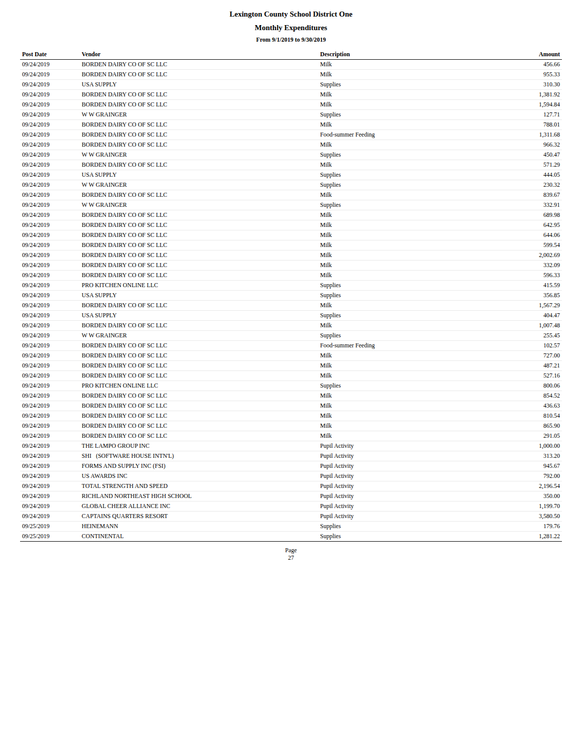Lexington County School District One
Monthly Expenditures
From 9/1/2019 to 9/30/2019
| Post Date | Vendor | Description | Amount |
| --- | --- | --- | --- |
| 09/24/2019 | BORDEN DAIRY CO OF SC LLC | Milk | 456.66 |
| 09/24/2019 | BORDEN DAIRY CO OF SC LLC | Milk | 955.33 |
| 09/24/2019 | USA SUPPLY | Supplies | 310.30 |
| 09/24/2019 | BORDEN DAIRY CO OF SC LLC | Milk | 1,381.92 |
| 09/24/2019 | BORDEN DAIRY CO OF SC LLC | Milk | 1,594.84 |
| 09/24/2019 | W W GRAINGER | Supplies | 127.71 |
| 09/24/2019 | BORDEN DAIRY CO OF SC LLC | Milk | 788.01 |
| 09/24/2019 | BORDEN DAIRY CO OF SC LLC | Food-summer Feeding | 1,311.68 |
| 09/24/2019 | BORDEN DAIRY CO OF SC LLC | Milk | 966.32 |
| 09/24/2019 | W W GRAINGER | Supplies | 450.47 |
| 09/24/2019 | BORDEN DAIRY CO OF SC LLC | Milk | 571.29 |
| 09/24/2019 | USA SUPPLY | Supplies | 444.05 |
| 09/24/2019 | W W GRAINGER | Supplies | 230.32 |
| 09/24/2019 | BORDEN DAIRY CO OF SC LLC | Milk | 839.67 |
| 09/24/2019 | W W GRAINGER | Supplies | 332.91 |
| 09/24/2019 | BORDEN DAIRY CO OF SC LLC | Milk | 689.98 |
| 09/24/2019 | BORDEN DAIRY CO OF SC LLC | Milk | 642.95 |
| 09/24/2019 | BORDEN DAIRY CO OF SC LLC | Milk | 644.06 |
| 09/24/2019 | BORDEN DAIRY CO OF SC LLC | Milk | 599.54 |
| 09/24/2019 | BORDEN DAIRY CO OF SC LLC | Milk | 2,002.69 |
| 09/24/2019 | BORDEN DAIRY CO OF SC LLC | Milk | 332.09 |
| 09/24/2019 | BORDEN DAIRY CO OF SC LLC | Milk | 596.33 |
| 09/24/2019 | PRO KITCHEN ONLINE LLC | Supplies | 415.59 |
| 09/24/2019 | USA SUPPLY | Supplies | 356.85 |
| 09/24/2019 | BORDEN DAIRY CO OF SC LLC | Milk | 1,567.29 |
| 09/24/2019 | USA SUPPLY | Supplies | 404.47 |
| 09/24/2019 | BORDEN DAIRY CO OF SC LLC | Milk | 1,007.48 |
| 09/24/2019 | W W GRAINGER | Supplies | 255.45 |
| 09/24/2019 | BORDEN DAIRY CO OF SC LLC | Food-summer Feeding | 102.57 |
| 09/24/2019 | BORDEN DAIRY CO OF SC LLC | Milk | 727.00 |
| 09/24/2019 | BORDEN DAIRY CO OF SC LLC | Milk | 487.21 |
| 09/24/2019 | BORDEN DAIRY CO OF SC LLC | Milk | 527.16 |
| 09/24/2019 | PRO KITCHEN ONLINE LLC | Supplies | 800.06 |
| 09/24/2019 | BORDEN DAIRY CO OF SC LLC | Milk | 854.52 |
| 09/24/2019 | BORDEN DAIRY CO OF SC LLC | Milk | 436.63 |
| 09/24/2019 | BORDEN DAIRY CO OF SC LLC | Milk | 810.54 |
| 09/24/2019 | BORDEN DAIRY CO OF SC LLC | Milk | 865.90 |
| 09/24/2019 | BORDEN DAIRY CO OF SC LLC | Milk | 291.05 |
| 09/24/2019 | THE LAMPO GROUP INC | Pupil Activity | 1,000.00 |
| 09/24/2019 | SHI (SOFTWARE HOUSE INTN'L) | Pupil Activity | 313.20 |
| 09/24/2019 | FORMS AND SUPPLY INC (FSI) | Pupil Activity | 945.67 |
| 09/24/2019 | US AWARDS INC | Pupil Activity | 792.00 |
| 09/24/2019 | TOTAL STRENGTH AND SPEED | Pupil Activity | 2,196.54 |
| 09/24/2019 | RICHLAND NORTHEAST HIGH SCHOOL | Pupil Activity | 350.00 |
| 09/24/2019 | GLOBAL CHEER ALLIANCE INC | Pupil Activity | 1,199.70 |
| 09/24/2019 | CAPTAINS QUARTERS RESORT | Pupil Activity | 3,580.50 |
| 09/25/2019 | HEINEMANN | Supplies | 179.76 |
| 09/25/2019 | CONTINENTAL | Supplies | 1,281.22 |
Page
27